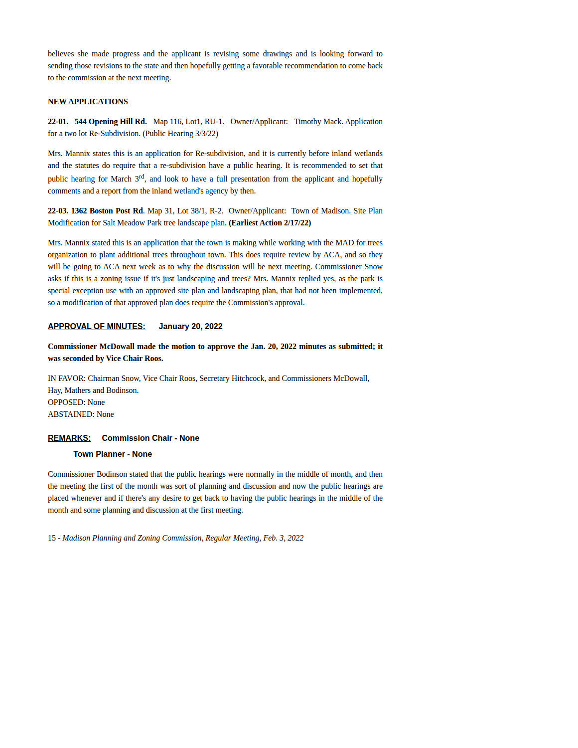believes she made progress and the applicant is revising some drawings and is looking forward to sending those revisions to the state and then hopefully getting a favorable recommendation to come back to the commission at the next meeting.
NEW APPLICATIONS
22-01. 544 Opening Hill Rd. Map 116, Lot1, RU-1. Owner/Applicant: Timothy Mack. Application for a two lot Re-Subdivision. (Public Hearing 3/3/22)
Mrs. Mannix states this is an application for Re-subdivision, and it is currently before inland wetlands and the statutes do require that a re-subdivision have a public hearing. It is recommended to set that public hearing for March 3rd, and look to have a full presentation from the applicant and hopefully comments and a report from the inland wetland's agency by then.
22-03. 1362 Boston Post Rd. Map 31, Lot 38/1, R-2. Owner/Applicant: Town of Madison. Site Plan Modification for Salt Meadow Park tree landscape plan. (Earliest Action 2/17/22)
Mrs. Mannix stated this is an application that the town is making while working with the MAD for trees organization to plant additional trees throughout town. This does require review by ACA, and so they will be going to ACA next week as to why the discussion will be next meeting. Commissioner Snow asks if this is a zoning issue if it's just landscaping and trees? Mrs. Mannix replied yes, as the park is special exception use with an approved site plan and landscaping plan, that had not been implemented, so a modification of that approved plan does require the Commission's approval.
APPROVAL OF MINUTES: January 20, 2022
Commissioner McDowall made the motion to approve the Jan. 20, 2022 minutes as submitted; it was seconded by Vice Chair Roos.
IN FAVOR: Chairman Snow, Vice Chair Roos, Secretary Hitchcock, and Commissioners McDowall, Hay, Mathers and Bodinson.
OPPOSED: None
ABSTAINED: None
REMARKS: Commission Chair - None
Town Planner - None
Commissioner Bodinson stated that the public hearings were normally in the middle of month, and then the meeting the first of the month was sort of planning and discussion and now the public hearings are placed whenever and if there's any desire to get back to having the public hearings in the middle of the month and some planning and discussion at the first meeting.
15 - Madison Planning and Zoning Commission, Regular Meeting, Feb. 3, 2022